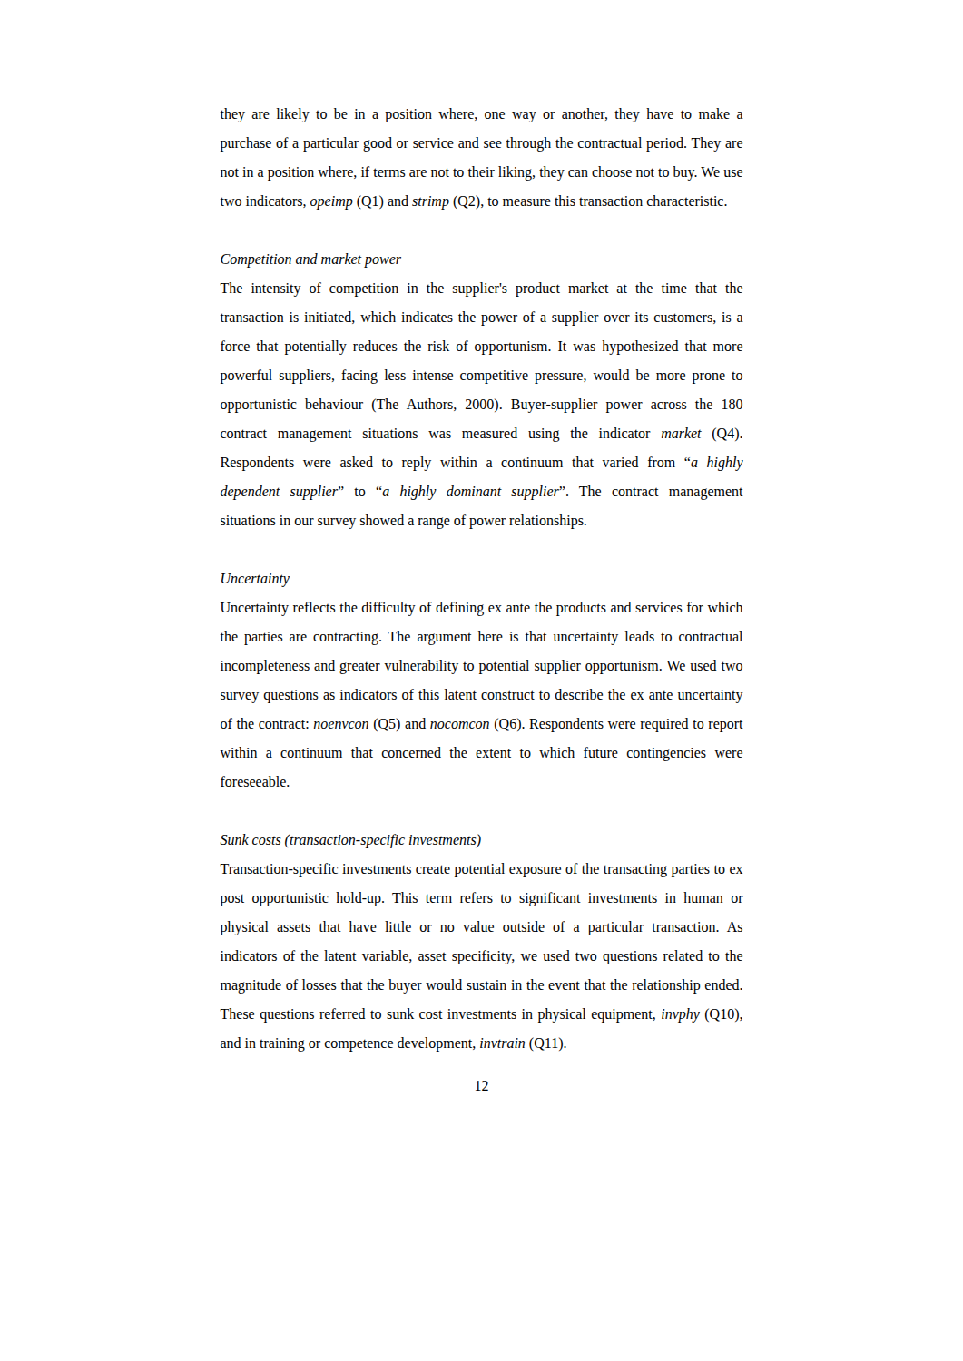they are likely to be in a position where, one way or another, they have to make a purchase of a particular good or service and see through the contractual period. They are not in a position where, if terms are not to their liking, they can choose not to buy. We use two indicators, opeimp (Q1) and strimp (Q2), to measure this transaction characteristic.
Competition and market power
The intensity of competition in the supplier's product market at the time that the transaction is initiated, which indicates the power of a supplier over its customers, is a force that potentially reduces the risk of opportunism. It was hypothesized that more powerful suppliers, facing less intense competitive pressure, would be more prone to opportunistic behaviour (The Authors, 2000). Buyer-supplier power across the 180 contract management situations was measured using the indicator market (Q4). Respondents were asked to reply within a continuum that varied from “a highly dependent supplier” to “a highly dominant supplier”. The contract management situations in our survey showed a range of power relationships.
Uncertainty
Uncertainty reflects the difficulty of defining ex ante the products and services for which the parties are contracting. The argument here is that uncertainty leads to contractual incompleteness and greater vulnerability to potential supplier opportunism. We used two survey questions as indicators of this latent construct to describe the ex ante uncertainty of the contract: noenvcon (Q5) and nocomcon (Q6). Respondents were required to report within a continuum that concerned the extent to which future contingencies were foreseeable.
Sunk costs (transaction-specific investments)
Transaction-specific investments create potential exposure of the transacting parties to ex post opportunistic hold-up. This term refers to significant investments in human or physical assets that have little or no value outside of a particular transaction. As indicators of the latent variable, asset specificity, we used two questions related to the magnitude of losses that the buyer would sustain in the event that the relationship ended. These questions referred to sunk cost investments in physical equipment, invphy (Q10), and in training or competence development, invtrain (Q11).
12